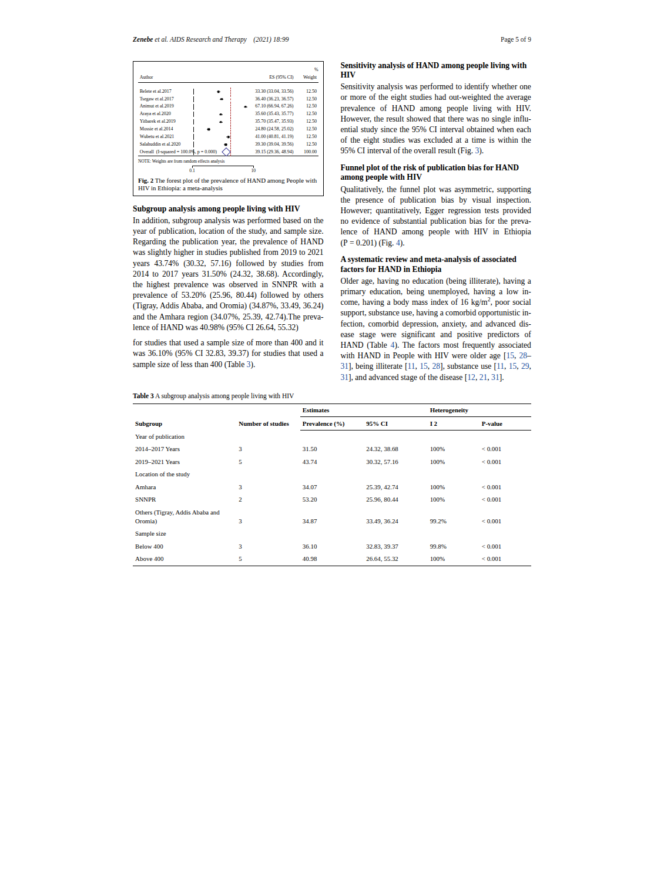Zenebe et al. AIDS Research and Therapy (2021) 18:99
Page 5 of 9
| | | | % |
| Author | | ES (95% CI) | Weight |
| Belete et al.2017 | | 33.30 (33.04, 33.56) | 12.50 |
| Tsegaw et al.2017 | | 36.40 (36.23, 36.57) | 12.50 |
| Animut et al.2019 | | 67.10 (66.94, 67.26) | 12.50 |
| Araya et al.2020 | | 35.60 (35.43, 35.77) | 12.50 |
| Yitbarek et al.2019 | | 35.70 (35.47, 35.93) | 12.50 |
| Mossie et al.2014 | | 24.80 (24.58, 25.02) | 12.50 |
| Wubetu et al.2021 | | 41.00 (40.81, 41.19) | 12.50 |
| Salahuddin et al.2020 | | 39.30 (39.04, 39.56) | 12.50 |
| Overall (I-squared = 100.0%, p = 0.000) | | 39.15 (29.36, 48.94) | 100.00 |
| NOTE: Weights are from random effects analysis |
0.1
10
Fig. 2 The forest plot of the prevalence of HAND among People with HIV in Ethiopia: a meta-analysis
Subgroup analysis among people living with HIV
In addition, subgroup analysis was performed based on the year of publication, location of the study, and sample size. Regarding the publication year, the prevalence of HAND was slightly higher in studies published from 2019 to 2021 years 43.74% (30.32, 57.16) followed by studies from 2014 to 2017 years 31.50% (24.32, 38.68). Accordingly, the highest prevalence was observed in SNNPR with a prevalence of 53.20% (25.96, 80.44) followed by others (Tigray, Addis Ababa, and Oromia) (34.87%, 33.49, 36.24) and the Amhara region (34.07%, 25.39, 42.74).The prevalence of HAND was 40.98% (95% CI 26.64, 55.32)
for studies that used a sample size of more than 400 and it was 36.10% (95% CI 32.83, 39.37) for studies that used a sample size of less than 400 (Table 3).
Sensitivity analysis of HAND among people living with HIV
Sensitivity analysis was performed to identify whether one or more of the eight studies had out-weighted the average prevalence of HAND among people living with HIV. However, the result showed that there was no single influential study since the 95% CI interval obtained when each of the eight studies was excluded at a time is within the 95% CI interval of the overall result (Fig. 3).
Funnel plot of the risk of publication bias for HAND among people with HIV
Qualitatively, the funnel plot was asymmetric, supporting the presence of publication bias by visual inspection. However; quantitatively, Egger regression tests provided no evidence of substantial publication bias for the prevalence of HAND among people with HIV in Ethiopia (P = 0.201) (Fig. 4).
A systematic review and meta-analysis of associated factors for HAND in Ethiopia
Older age, having no education (being illiterate), having a primary education, being unemployed, having a low income, having a body mass index of 16 kg/m2, poor social support, substance use, having a comorbid opportunistic infection, comorbid depression, anxiety, and advanced disease stage were significant and positive predictors of HAND (Table 4). The factors most frequently associated with HAND in People with HIV were older age [15, 28–31], being illiterate [11, 15, 28], substance use [11, 15, 29, 31], and advanced stage of the disease [12, 21, 31].
Table 3 A subgroup analysis among people living with HIV
| Subgroup | Number of studies | Estimates | Heterogeneity |
| --- | --- | --- | --- |
| Prevalence (%) | 95% CI | I 2 | P-value |
| Year of publication | | | | | |
| 2014–2017 Years | 3 | 31.50 | 24.32, 38.68 | 100% | < 0.001 |
| 2019–2021 Years | 5 | 43.74 | 30.32, 57.16 | 100% | < 0.001 |
| Location of the study | | | | | |
| Amhara | 3 | 34.07 | 25.39, 42.74 | 100% | < 0.001 |
| SNNPR | 2 | 53.20 | 25.96, 80.44 | 100% | < 0.001 |
| Others (Tigray, Addis Ababa and Oromia) | 3 | 34.87 | 33.49, 36.24 | 99.2% | < 0.001 |
| Sample size | | | | | |
| Below 400 | 3 | 36.10 | 32.83, 39.37 | 99.8% | < 0.001 |
| Above 400 | 5 | 40.98 | 26.64, 55.32 | 100% | < 0.001 |